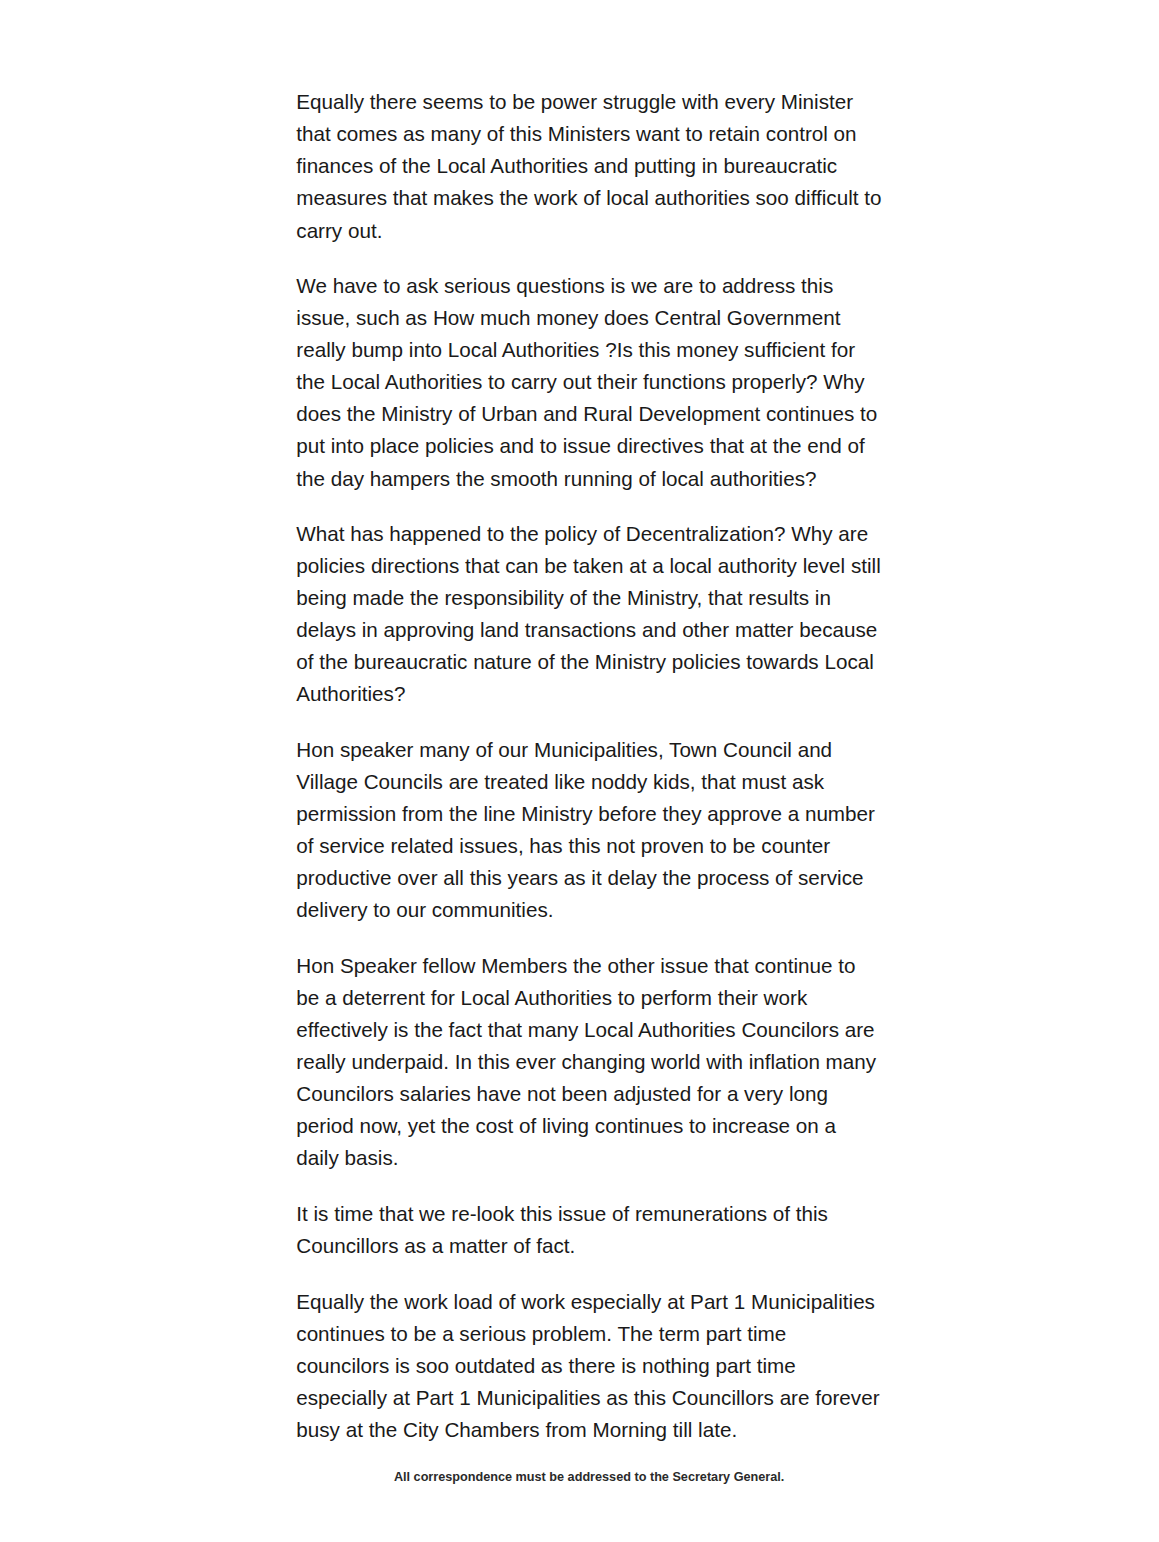Equally there seems to be power struggle with every Minister that comes as many of this Ministers want to retain control on finances of the Local Authorities and putting in bureaucratic measures that makes the work of local authorities soo difficult to carry out.
We have to ask serious questions is we are to address this issue, such as How much money does Central Government really bump into Local Authorities ?Is this money sufficient for the Local Authorities to carry out their functions properly? Why does the Ministry of Urban and Rural Development continues to put into place policies and to issue directives that at the end of the day hampers the smooth running of local authorities?
What has happened to the policy of Decentralization? Why are policies directions that can be taken at a local authority level still being made the responsibility of the Ministry, that results in delays in approving land transactions and other matter because of the bureaucratic nature of the Ministry policies towards Local Authorities?
Hon speaker many of our Municipalities, Town Council and Village Councils are treated like noddy kids, that must ask permission from the line Ministry before they approve a number of service related issues, has this not proven to be counter productive over all this years as it delay the process of service delivery to our communities.
Hon Speaker fellow Members the other issue that continue to be a deterrent for Local Authorities to perform their work effectively is the fact that many Local Authorities Councilors are really underpaid. In this ever changing world with inflation many Councilors salaries have not been adjusted for a very long period now, yet the cost of living continues to increase on a daily basis.
It is time that we re-look this issue of remunerations of this Councillors as a matter of fact.
Equally the work load of work especially at Part 1 Municipalities continues to be a serious problem. The term part time councilors is soo outdated as there is nothing part time especially at Part 1 Municipalities as this Councillors are forever busy at the City Chambers from Morning till late.
All correspondence must be addressed to the Secretary General.